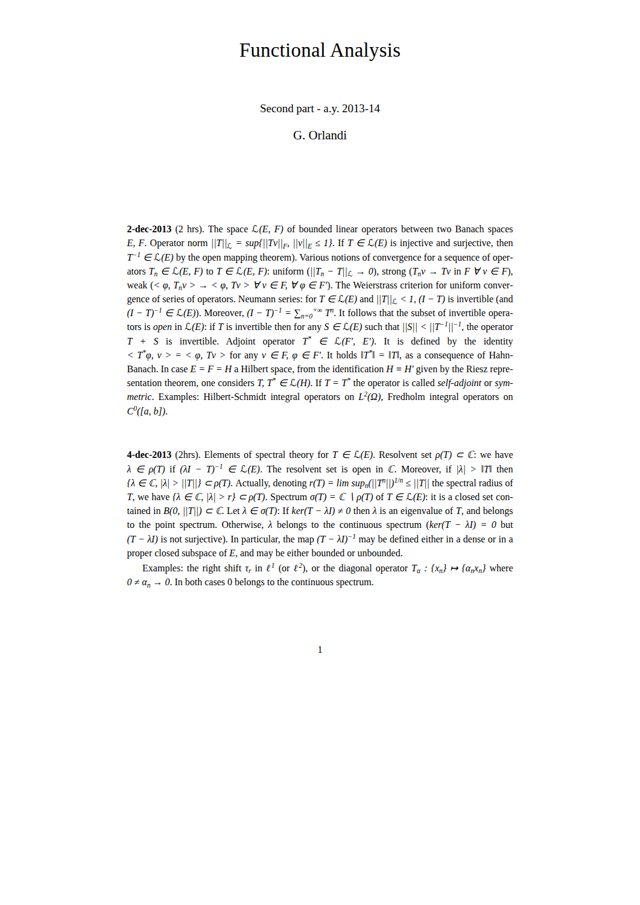Functional Analysis
Second part - a.y. 2013-14
G. Orlandi
2-dec-2013 (2 hrs). The space ℒ(E, F) of bounded linear operators between two Banach spaces E, F. Operator norm ||T||ℒ = sup{||Tv||F, ||v||E ≤ 1}. If T ∈ ℒ(E) is injective and surjective, then T−1 ∈ ℒ(E) by the open mapping theorem). Various notions of convergence for a sequence of operators Tn ∈ ℒ(E, F) to T ∈ ℒ(E, F): uniform (||Tn − T||ℒ → 0), strong (Tnv → Tv in F ∀ v ∈ F), weak (< φ, Tnv > → < φ, Tv > ∀ v ∈ F, ∀ φ ∈ F′). The Weierstrass criterion for uniform convergence of series of operators. Neumann series: for T ∈ ℒ(E) and ||T||ℒ < 1, (I − T) is invertible (and (I − T)−1 ∈ ℒ(E)). Moreover, (I − T)−1 = ∑n=0+∞ Tn. It follows that the subset of invertible operators is open in ℒ(E): if T is invertible then for any S ∈ ℒ(E) such that ||S|| < ||T−1||−1, the operator T + S is invertible. Adjoint operator T* ∈ ℒ(F′, E′). It is defined by the identity < T*φ, v > = < φ, Tv > for any v ∈ F, φ ∈ F′. It holds ‖T*‖ = ‖T‖, as a consequence of Hahn-Banach. In case E = F = H a Hilbert space, from the identification H ≡ H′ given by the Riesz representation theorem, one considers T, T* ∈ ℒ(H). If T = T* the operator is called self-adjoint or symmetric. Examples: Hilbert-Schmidt integral operators on L2(Ω), Fredholm integral operators on C0([a, b]).
4-dec-2013 (2hrs). Elements of spectral theory for T ∈ ℒ(E). Resolvent set ρ(T) ⊂ ℂ: we have λ ∈ ρ(T) if (λI − T)−1 ∈ ℒ(E). The resolvent set is open in ℂ. Moreover, if |λ| > ‖T‖ then {λ ∈ ℂ, |λ| > ||T||} ⊂ ρ(T). Actually, denoting r(T) = lim supn(||Tn||)1/n ≤ ||T|| the spectral radius of T, we have {λ ∈ ℂ, |λ| > r} ⊂ ρ(T). Spectrum σ(T) = ℂ ∖ ρ(T) of T ∈ ℒ(E): it is a closed set contained in B(0, ||T||) ⊂ ℂ. Let λ ∈ σ(T): If ker(T − λI) ≠ 0 then λ is an eigenvalue of T, and belongs to the point spectrum. Otherwise, λ belongs to the continuous spectrum (ker(T − λI) = 0 but (T − λI) is not surjective). In particular, the map (T − λI)−1 may be defined either in a dense or in a proper closed subspace of E, and may be either bounded or unbounded.
Examples: the right shift τr in ℓ1 (or ℓ2), or the diagonal operator Tα : {xn} ↦ {αnxn} where 0 ≠ αn → 0. In both cases 0 belongs to the continuous spectrum.
1